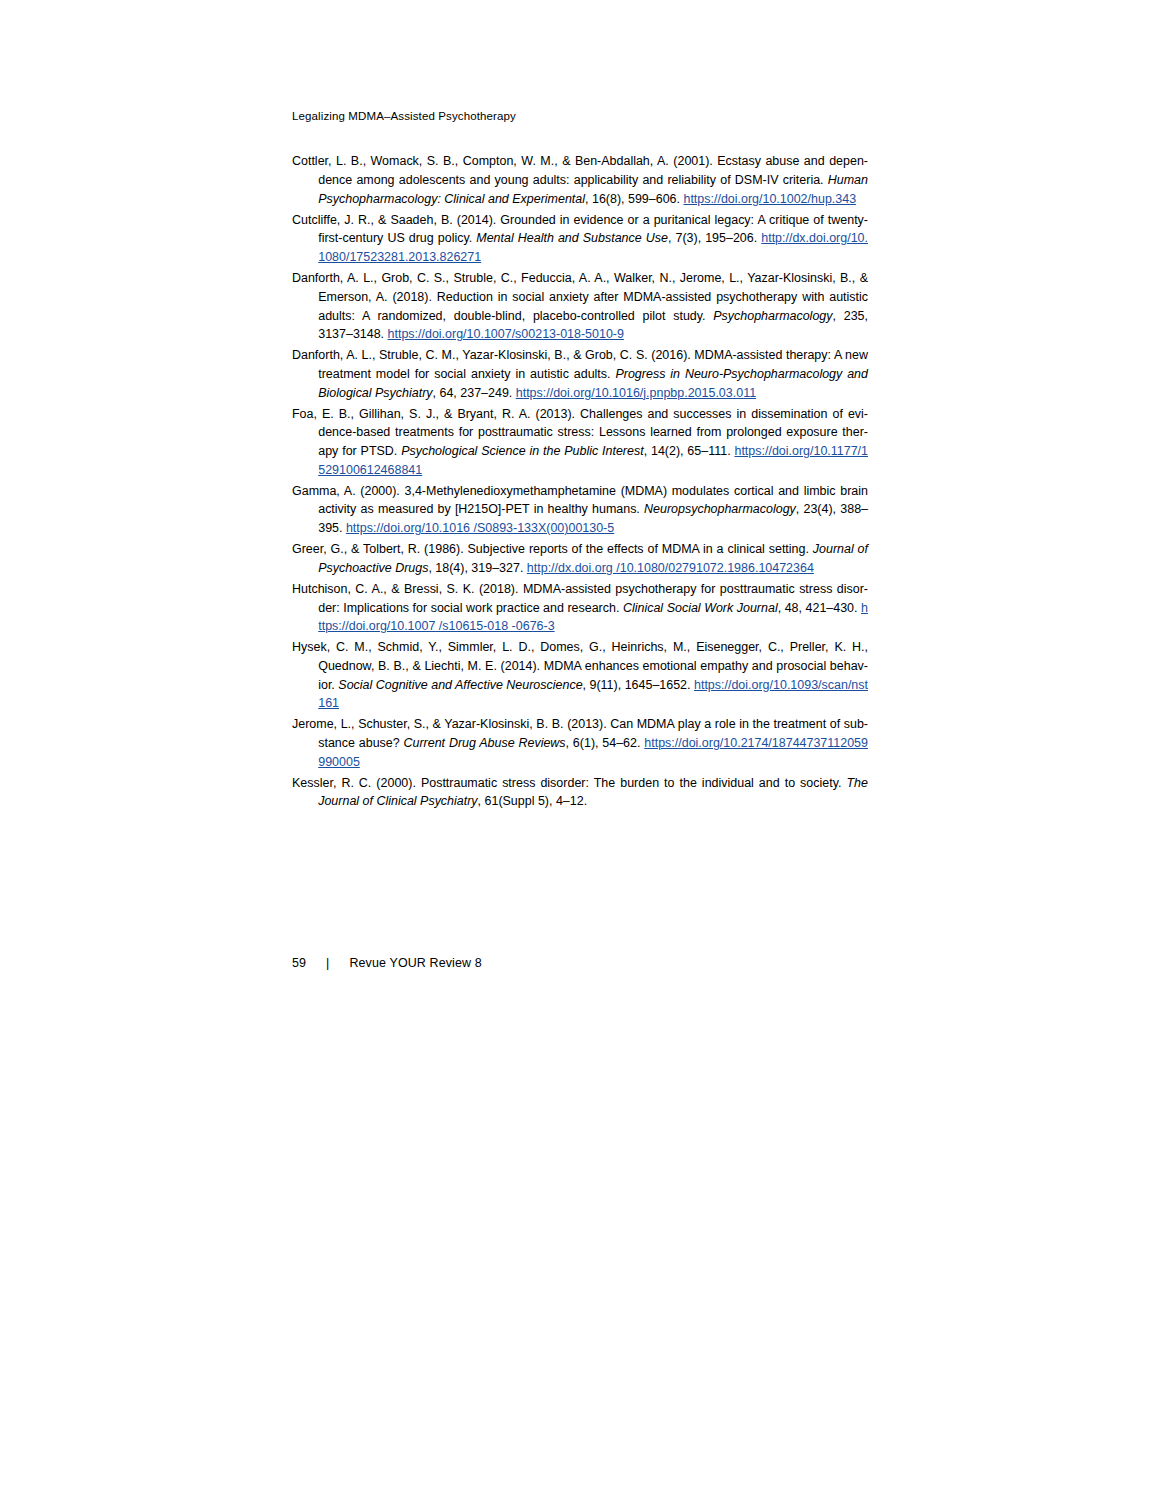Legalizing MDMA–Assisted Psychotherapy
Cottler, L. B., Womack, S. B., Compton, W. M., & Ben-Abdallah, A. (2001). Ecstasy abuse and dependence among adolescents and young adults: applicability and reliability of DSM-IV criteria. Human Psychopharmacology: Clinical and Experimental, 16(8), 599–606. https://doi.org/10.1002/hup.343
Cutcliffe, J. R., & Saadeh, B. (2014). Grounded in evidence or a puritanical legacy: A critique of twenty-first-century US drug policy. Mental Health and Substance Use, 7(3), 195–206. http://dx.doi.org/10.1080/17523281.2013.826271
Danforth, A. L., Grob, C. S., Struble, C., Feduccia, A. A., Walker, N., Jerome, L., Yazar-Klosinski, B., & Emerson, A. (2018). Reduction in social anxiety after MDMA-assisted psychotherapy with autistic adults: A randomized, double-blind, placebo-controlled pilot study. Psychopharmacology, 235, 3137–3148. https://doi.org/10.1007/s00213-018-5010-9
Danforth, A. L., Struble, C. M., Yazar-Klosinski, B., & Grob, C. S. (2016). MDMA-assisted therapy: A new treatment model for social anxiety in autistic adults. Progress in Neuro-Psychopharmacology and Biological Psychiatry, 64, 237–249. https://doi.org/10.1016/j.pnpbp.2015.03.011
Foa, E. B., Gillihan, S. J., & Bryant, R. A. (2013). Challenges and successes in dissemination of evidence-based treatments for posttraumatic stress: Lessons learned from prolonged exposure therapy for PTSD. Psychological Science in the Public Interest, 14(2), 65–111. https://doi.org/10.1177/1529100612468841
Gamma, A. (2000). 3,4-Methylenedioxymethamphetamine (MDMA) modulates cortical and limbic brain activity as measured by [H215O]-PET in healthy humans. Neuropsychopharmacology, 23(4), 388–395. https://doi.org/10.1016 /S0893-133X(00)00130-5
Greer, G., & Tolbert, R. (1986). Subjective reports of the effects of MDMA in a clinical setting. Journal of Psychoactive Drugs, 18(4), 319–327. http://dx.doi.org /10.1080/02791072.1986.10472364
Hutchison, C. A., & Bressi, S. K. (2018). MDMA-assisted psychotherapy for posttraumatic stress disorder: Implications for social work practice and research. Clinical Social Work Journal, 48, 421–430. https://doi.org/10.1007 /s10615-018 -0676-3
Hysek, C. M., Schmid, Y., Simmler, L. D., Domes, G., Heinrichs, M., Eisenegger, C., Preller, K. H., Quednow, B. B., & Liechti, M. E. (2014). MDMA enhances emotional empathy and prosocial behavior. Social Cognitive and Affective Neuroscience, 9(11), 1645–1652. https://doi.org/10.1093/scan/nst161
Jerome, L., Schuster, S., & Yazar-Klosinski, B. B. (2013). Can MDMA play a role in the treatment of substance abuse? Current Drug Abuse Reviews, 6(1), 54–62. https://doi.org/10.2174/18744737112059990005
Kessler, R. C. (2000). Posttraumatic stress disorder: The burden to the individual and to society. The Journal of Clinical Psychiatry, 61(Suppl 5), 4–12.
59|Revue YOUR Review 8